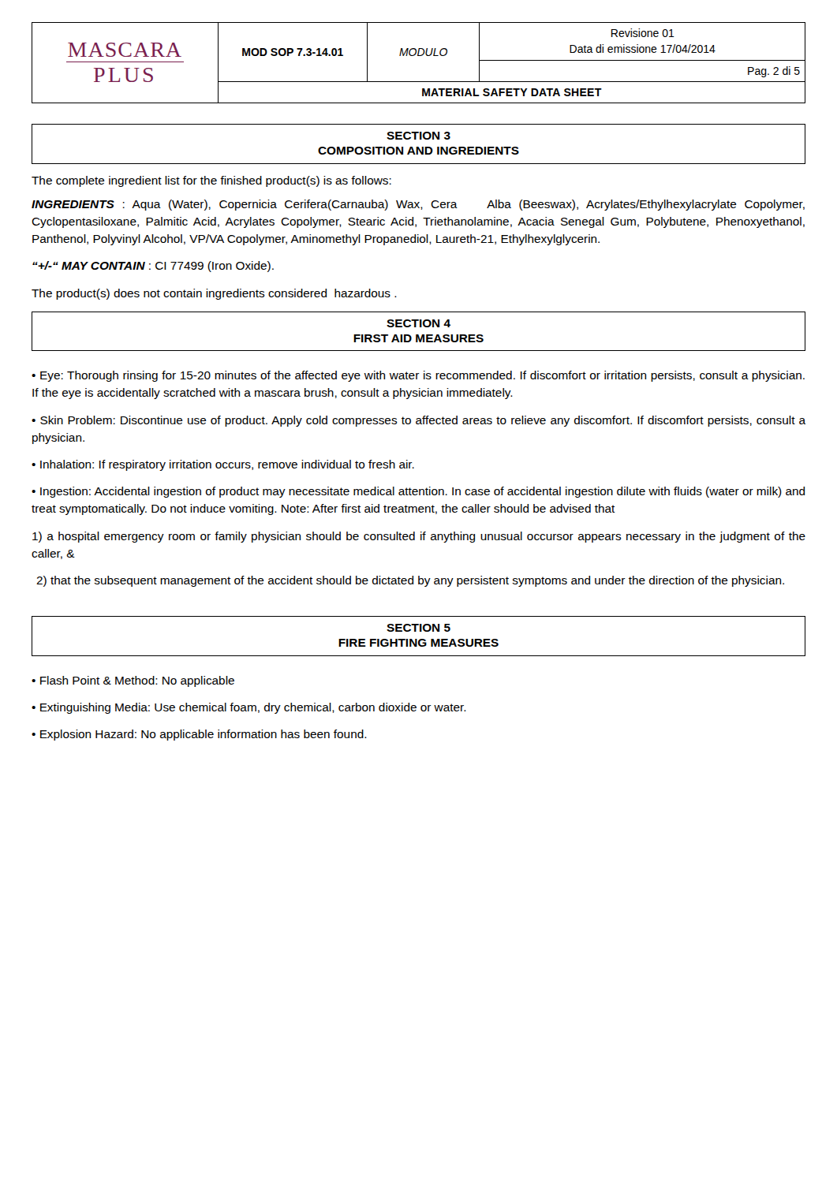| MASCARA PLUS | MOD SOP 7.3-14.01 | MODULO | Revisione 01 Data di emissione 17/04/2014 |
| Pag. 2 di 5 |
| MATERIAL SAFETY DATA SHEET |
SECTION 3 COMPOSITION AND INGREDIENTS
The complete ingredient list for the finished product(s) is as follows:
INGREDIENTS : Aqua (Water), Copernicia Cerifera(Carnauba) Wax, Cera Alba (Beeswax), Acrylates/Ethylhexylacrylate Copolymer, Cyclopentasiloxane, Palmitic Acid, Acrylates Copolymer, Stearic Acid, Triethanolamine, Acacia Senegal Gum, Polybutene, Phenoxyethanol, Panthenol, Polyvinyl Alcohol, VP/VA Copolymer, Aminomethyl Propanediol, Laureth-21, Ethylhexylglycerin.
“+/-“ MAY CONTAIN : CI 77499 (Iron Oxide).
The product(s) does not contain ingredients considered hazardous .
SECTION 4 FIRST AID MEASURES
Eye: Thorough rinsing for 15-20 minutes of the affected eye with water is recommended. If discomfort or irritation persists, consult a physician. If the eye is accidentally scratched with a mascara brush, consult a physician immediately.
Skin Problem: Discontinue use of product. Apply cold compresses to affected areas to relieve any discomfort. If discomfort persists, consult a physician.
Inhalation: If respiratory irritation occurs, remove individual to fresh air.
Ingestion: Accidental ingestion of product may necessitate medical attention. In case of accidental ingestion dilute with fluids (water or milk) and treat symptomatically. Do not induce vomiting. Note: After first aid treatment, the caller should be advised that
1) a hospital emergency room or family physician should be consulted if anything unusual occursor appears necessary in the judgment of the caller, &
2) that the subsequent management of the accident should be dictated by any persistent symptoms and under the direction of the physician.
SECTION 5 FIRE FIGHTING MEASURES
Flash Point & Method: No applicable
Extinguishing Media: Use chemical foam, dry chemical, carbon dioxide or water.
Explosion Hazard: No applicable information has been found.